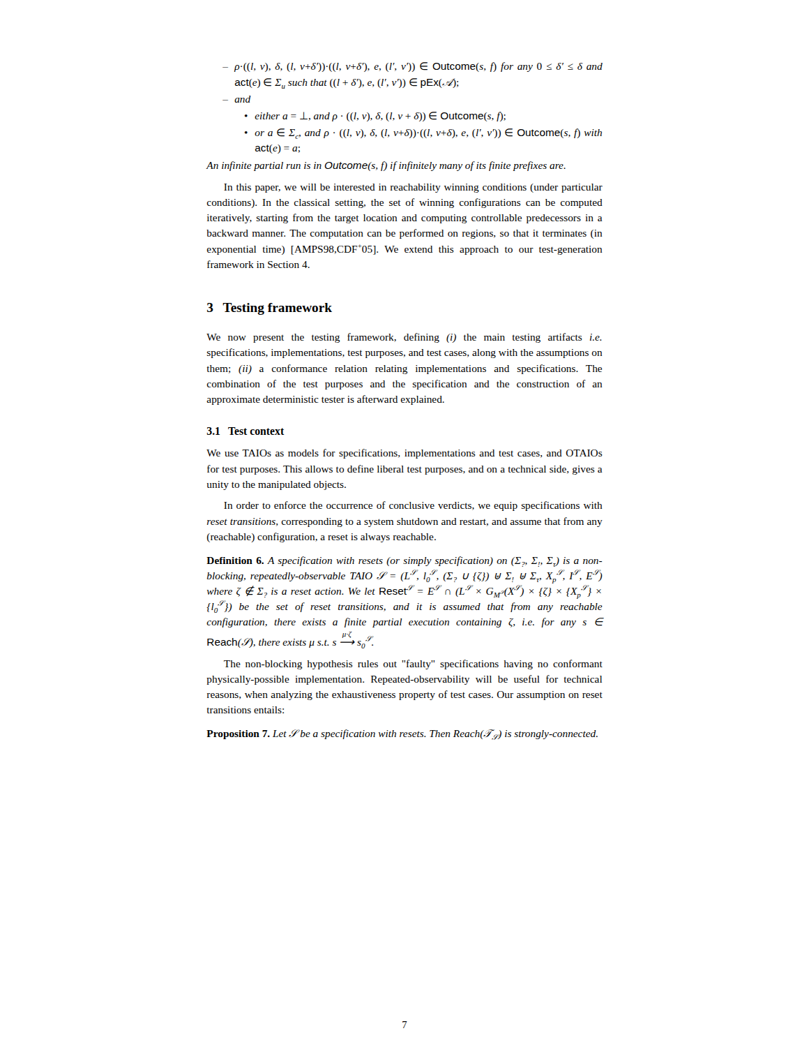ρ·((l, v), δ, (l, v+δ′))·((l, v+δ′), e, (l′, v′)) ∈ Outcome(s, f) for any 0 ≤ δ′ ≤ δ and act(e) ∈ Σu such that ((l + δ′), e, (l′, v′)) ∈ pEx(𝒜);
and
either a = ⊥, and ρ · ((l, v), δ, (l, v + δ)) ∈ Outcome(s, f);
or a ∈ Σc, and ρ · ((l, v), δ, (l, v+δ))·((l, v+δ), e, (l′, v′)) ∈ Outcome(s, f) with act(e) = a;
An infinite partial run is in Outcome(s, f) if infinitely many of its finite prefixes are.
In this paper, we will be interested in reachability winning conditions (under particular conditions). In the classical setting, the set of winning configurations can be computed iteratively, starting from the target location and computing controllable predecessors in a backward manner. The computation can be performed on regions, so that it terminates (in exponential time) [AMPS98,CDF+05]. We extend this approach to our test-generation framework in Section 4.
3 Testing framework
We now present the testing framework, defining (i) the main testing artifacts i.e. specifications, implementations, test purposes, and test cases, along with the assumptions on them; (ii) a conformance relation relating implementations and specifications. The combination of the test purposes and the specification and the construction of an approximate deterministic tester is afterward explained.
3.1 Test context
We use TAIOs as models for specifications, implementations and test cases, and OTAIOs for test purposes. This allows to define liberal test purposes, and on a technical side, gives a unity to the manipulated objects.
In order to enforce the occurrence of conclusive verdicts, we equip specifications with reset transitions, corresponding to a system shutdown and restart, and assume that from any (reachable) configuration, a reset is always reachable.
Definition 6. A specification with resets (or simply specification) on (Σ?, Σ!, Στ) is a non-blocking, repeatedly-observable TAIO 𝒮 = (L𝒮, l0𝒮, (Σ? ∪ {ζ}) ⊎ Σ! ⊎ Στ, Xp𝒮, I𝒮, E𝒮) where ζ ∉ Σ? is a reset action. We let Reset𝒮 = E𝒮 ∩ (L𝒮 × GM𝒮(X𝒮) × {ζ} × {Xp𝒮} × {l0𝒮}) be the set of reset transitions, and it is assumed that from any reachable configuration, there exists a finite partial execution containing ζ, i.e. for any s ∈ Reach(𝒮), there exists μ s.t. s μ·ζ⟶ s0𝒮.
The non-blocking hypothesis rules out "faulty" specifications having no conformant physically-possible implementation. Repeated-observability will be useful for technical reasons, when analyzing the exhaustiveness property of test cases. Our assumption on reset transitions entails:
Proposition 7. Let 𝒮 be a specification with resets. Then Reach(𝒯𝒮) is strongly-connected.
7